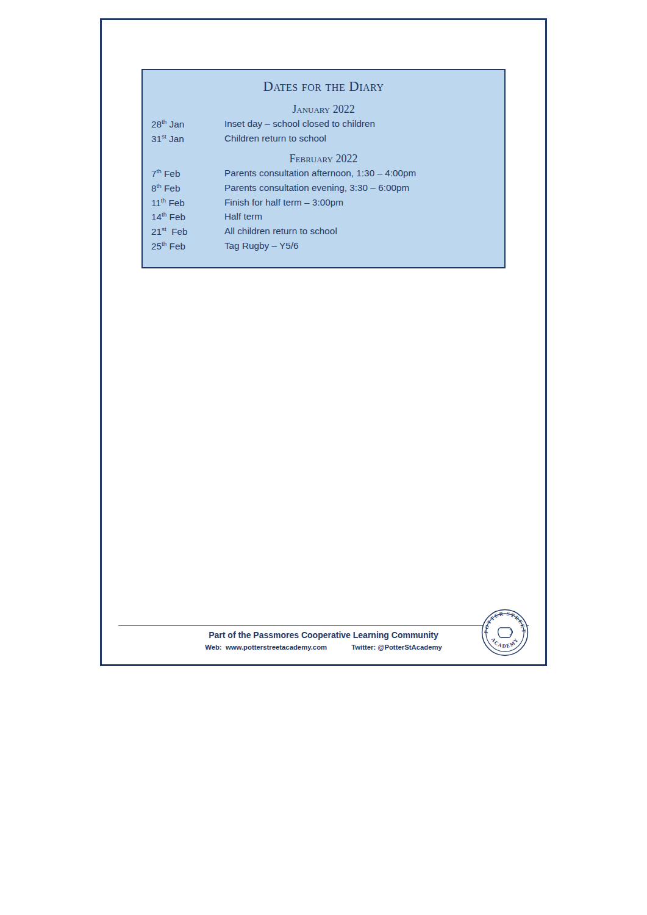Dates for the Diary
January 2022
| 28 th Jan | Inset day – school closed to children |
| 31 st Jan | Children return to school |
February 2022
| 7 th Feb | Parents consultation afternoon, 1:30 – 4:00pm |
| 8 th Feb | Parents consultation evening, 3:30 – 6:00pm |
| 11 th Feb | Finish for half term – 3:00pm |
| 14 th Feb | Half term |
| 21 st Feb | All children return to school |
| 25 th Feb | Tag Rugby – Y5/6 |
Part of the Passmores Cooperative Learning Community
Web: www.potterstreetacademy.com Twitter: @PotterStAcademy
POTTER STREET ACADEMY